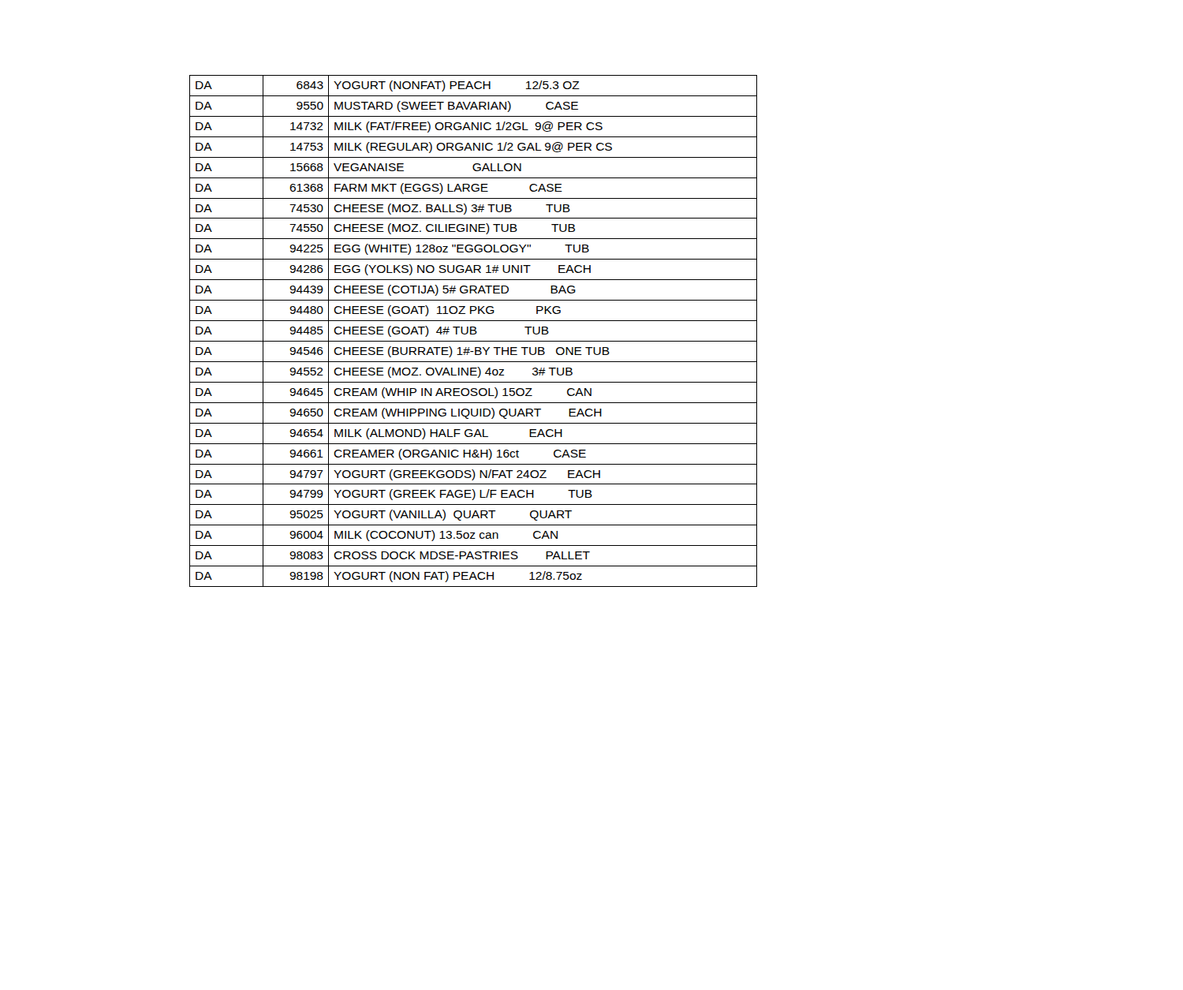| DA | 6843 | YOGURT (NONFAT) PEACH 12/5.3 OZ |
| DA | 9550 | MUSTARD (SWEET BAVARIAN) CASE |
| DA | 14732 | MILK (FAT/FREE) ORGANIC 1/2GL 9@ PER CS |
| DA | 14753 | MILK (REGULAR) ORGANIC 1/2 GAL 9@ PER CS |
| DA | 15668 | VEGANAISE GALLON |
| DA | 61368 | FARM MKT (EGGS) LARGE CASE |
| DA | 74530 | CHEESE (MOZ. BALLS) 3# TUB TUB |
| DA | 74550 | CHEESE (MOZ. CILIEGINE) TUB TUB |
| DA | 94225 | EGG (WHITE) 128oz "EGGOLOGY" TUB |
| DA | 94286 | EGG (YOLKS) NO SUGAR 1# UNIT EACH |
| DA | 94439 | CHEESE (COTIJA) 5# GRATED BAG |
| DA | 94480 | CHEESE (GOAT) 11OZ PKG PKG |
| DA | 94485 | CHEESE (GOAT) 4# TUB TUB |
| DA | 94546 | CHEESE (BURRATE) 1#-BY THE TUB ONE TUB |
| DA | 94552 | CHEESE (MOZ. OVALINE) 4oz 3# TUB |
| DA | 94645 | CREAM (WHIP IN AREOSOL) 15OZ CAN |
| DA | 94650 | CREAM (WHIPPING LIQUID) QUART EACH |
| DA | 94654 | MILK (ALMOND) HALF GAL EACH |
| DA | 94661 | CREAMER (ORGANIC H&H) 16ct CASE |
| DA | 94797 | YOGURT (GREEKGODS) N/FAT 24OZ EACH |
| DA | 94799 | YOGURT (GREEK FAGE) L/F EACH TUB |
| DA | 95025 | YOGURT (VANILLA) QUART QUART |
| DA | 96004 | MILK (COCONUT) 13.5oz can CAN |
| DA | 98083 | CROSS DOCK MDSE-PASTRIES PALLET |
| DA | 98198 | YOGURT (NON FAT) PEACH 12/8.75oz |